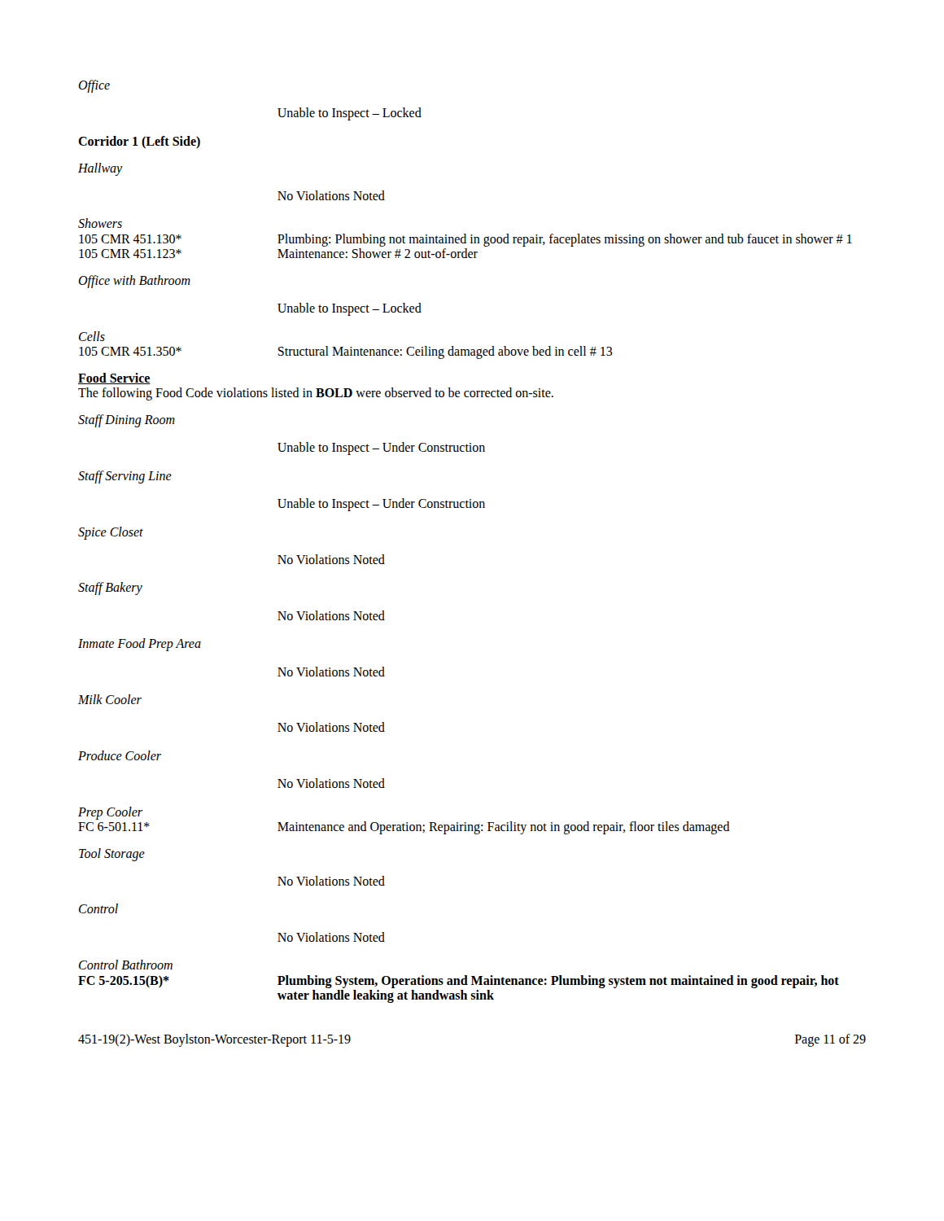Office
Unable to Inspect – Locked
Corridor 1 (Left Side)
Hallway
No Violations Noted
Showers
105 CMR 451.130*
Plumbing: Plumbing not maintained in good repair, faceplates missing on shower and tub faucet in shower # 1
105 CMR 451.123*
Maintenance: Shower # 2 out-of-order
Office with Bathroom
Unable to Inspect – Locked
Cells
105 CMR 451.350*
Structural Maintenance: Ceiling damaged above bed in cell # 13
Food Service
The following Food Code violations listed in BOLD were observed to be corrected on-site.
Staff Dining Room
Unable to Inspect – Under Construction
Staff Serving Line
Unable to Inspect – Under Construction
Spice Closet
No Violations Noted
Staff Bakery
No Violations Noted
Inmate Food Prep Area
No Violations Noted
Milk Cooler
No Violations Noted
Produce Cooler
No Violations Noted
Prep Cooler
FC 6-501.11*
Maintenance and Operation; Repairing: Facility not in good repair, floor tiles damaged
Tool Storage
No Violations Noted
Control
No Violations Noted
Control Bathroom
FC 5-205.15(B)*
Plumbing System, Operations and Maintenance: Plumbing system not maintained in good repair, hot water handle leaking at handwash sink
451-19(2)-West Boylston-Worcester-Report 11-5-19 Page 11 of 29